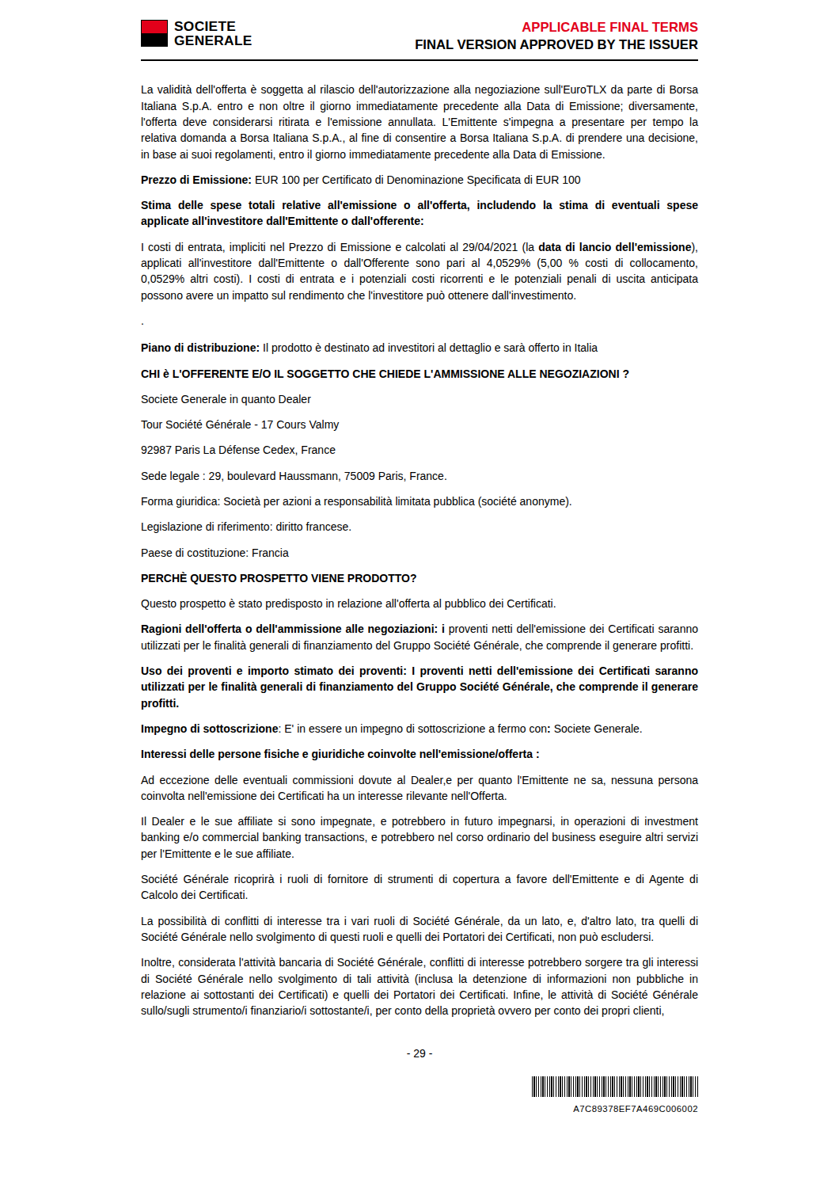SOCIETE GENERALE
APPLICABLE FINAL TERMS
FINAL VERSION APPROVED BY THE ISSUER
La validità dell'offerta è soggetta al rilascio dell'autorizzazione alla negoziazione sull'EuroTLX da parte di Borsa Italiana S.p.A. entro e non oltre il giorno immediatamente precedente alla Data di Emissione; diversamente, l'offerta deve considerarsi ritirata e l'emissione annullata. L'Emittente s'impegna a presentare per tempo la relativa domanda a Borsa Italiana S.p.A., al fine di consentire a Borsa Italiana S.p.A. di prendere una decisione, in base ai suoi regolamenti, entro il giorno immediatamente precedente alla Data di Emissione.
Prezzo di Emissione: EUR 100 per Certificato di Denominazione Specificata di EUR 100
Stima delle spese totali relative all'emissione o all'offerta, includendo la stima di eventuali spese applicate all'investitore dall'Emittente o dall'offerente:
I costi di entrata, impliciti nel Prezzo di Emissione e calcolati al 29/04/2021 (la data di lancio dell'emissione), applicati all'investitore dall'Emittente o dall'Offerente sono pari al 4,0529% (5,00 % costi di collocamento, 0,0529% altri costi). I costi di entrata e i potenziali costi ricorrenti e le potenziali penali di uscita anticipata possono avere un impatto sul rendimento che l'investitore può ottenere dall'investimento.
.
Piano di distribuzione: Il prodotto è destinato ad investitori al dettaglio e sarà offerto in Italia
CHI è L'OFFERENTE E/O IL SOGGETTO CHE CHIEDE L'AMMISSIONE ALLE NEGOZIAZIONI ?
Societe Generale in quanto Dealer
Tour Société Générale - 17 Cours Valmy
92987 Paris La Défense Cedex, France
Sede legale : 29, boulevard Haussmann, 75009 Paris, France.
Forma giuridica: Società per azioni a responsabilità limitata pubblica (société anonyme).
Legislazione di riferimento: diritto francese.
Paese di costituzione: Francia
PERCHÈ QUESTO PROSPETTO VIENE PRODOTTO?
Questo prospetto è stato predisposto in relazione all'offerta al pubblico dei Certificati.
Ragioni dell'offerta o dell'ammissione alle negoziazioni: i proventi netti dell'emissione dei Certificati saranno utilizzati per le finalità generali di finanziamento del Gruppo Société Générale, che comprende il generare profitti.
Uso dei proventi e importo stimato dei proventi: I proventi netti dell'emissione dei Certificati saranno utilizzati per le finalità generali di finanziamento del Gruppo Société Générale, che comprende il generare profitti.
Impegno di sottoscrizione: E' in essere un impegno di sottoscrizione a fermo con: Societe Generale.
Interessi delle persone fisiche e giuridiche coinvolte nell'emissione/offerta :
Ad eccezione delle eventuali commissioni dovute al Dealer,e per quanto l'Emittente ne sa, nessuna persona coinvolta nell'emissione dei Certificati ha un interesse rilevante nell'Offerta.
Il Dealer e le sue affiliate si sono impegnate, e potrebbero in futuro impegnarsi, in operazioni di investment banking e/o commercial banking transactions, e potrebbero nel corso ordinario del business eseguire altri servizi per l'Emittente e le sue affiliate.
Société Générale ricoprirà i ruoli di fornitore di strumenti di copertura a favore dell'Emittente e di Agente di Calcolo dei Certificati.
La possibilità di conflitti di interesse tra i vari ruoli di Société Générale, da un lato, e, d'altro lato, tra quelli di Société Générale nello svolgimento di questi ruoli e quelli dei Portatori dei Certificati, non può escludersi.
Inoltre, considerata l'attività bancaria di Société Générale, conflitti di interesse potrebbero sorgere tra gli interessi di Société Générale nello svolgimento di tali attività (inclusa la detenzione di informazioni non pubbliche in relazione ai sottostanti dei Certificati) e quelli dei Portatori dei Certificati. Infine, le attività di Société Générale sullo/sugli strumento/i finanziario/i sottostante/i, per conto della proprietà ovvero per conto dei propri clienti,
- 29 -
A7C89378EF7A469C006002